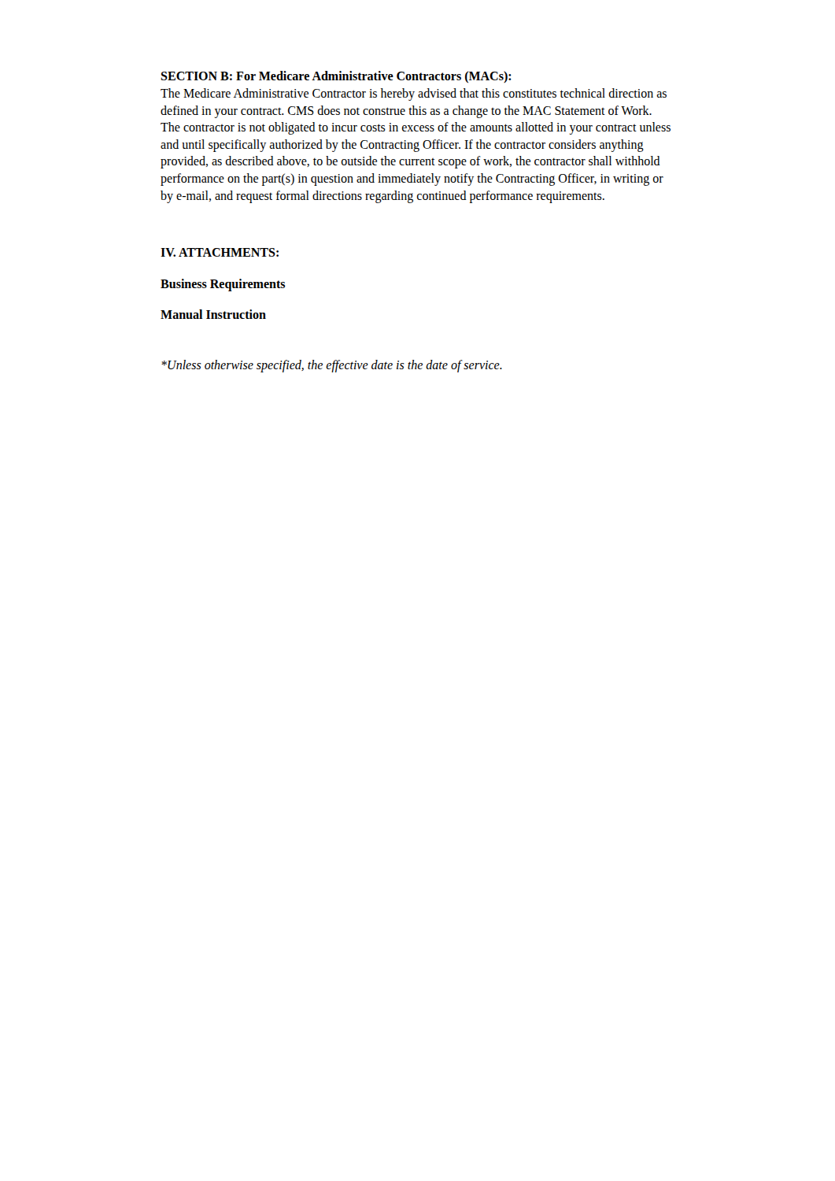SECTION B: For Medicare Administrative Contractors (MACs):
The Medicare Administrative Contractor is hereby advised that this constitutes technical direction as defined in your contract. CMS does not construe this as a change to the MAC Statement of Work. The contractor is not obligated to incur costs in excess of the amounts allotted in your contract unless and until specifically authorized by the Contracting Officer. If the contractor considers anything provided, as described above, to be outside the current scope of work, the contractor shall withhold performance on the part(s) in question and immediately notify the Contracting Officer, in writing or by e-mail, and request formal directions regarding continued performance requirements.
IV. ATTACHMENTS:
Business Requirements
Manual Instruction
*Unless otherwise specified, the effective date is the date of service.